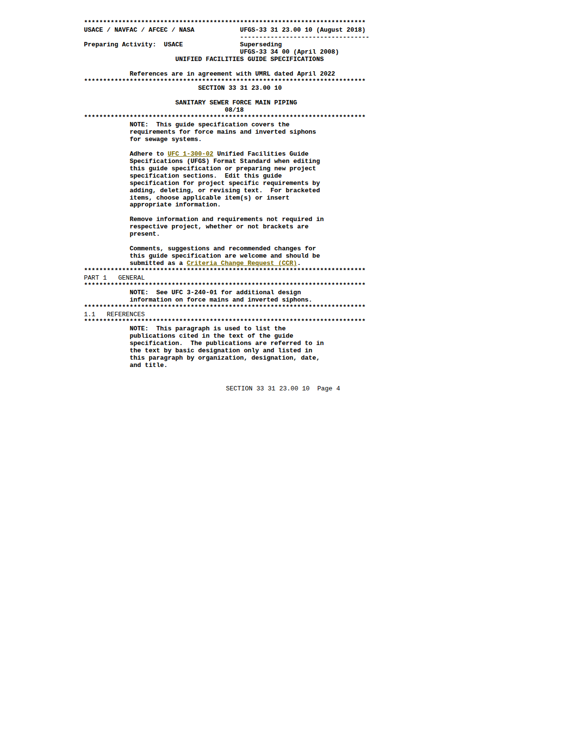**************************************************************************
USACE / NAVFAC / AFCEC / NASA            UFGS-33 31 23.00 10 (August 2018)
                                         ----------------------------------
Preparing Activity:  USACE               Superseding
                                         UFGS-33 34 00 (April 2008)
                        UNIFIED FACILITIES GUIDE SPECIFICATIONS

            References are in agreement with UMRL dated April 2022
**************************************************************************
                              SECTION 33 31 23.00 10

                        SANITARY SEWER FORCE MAIN PIPING
                                     08/18
**************************************************************************
            NOTE:  This guide specification covers the
            requirements for force mains and inverted siphons
            for sewage systems.

            Adhere to UFC 1-300-02 Unified Facilities Guide
            Specifications (UFGS) Format Standard when editing
            this guide specification or preparing new project
            specification sections.  Edit this guide
            specification for project specific requirements by
            adding, deleting, or revising text.  For bracketed
            items, choose applicable item(s) or insert
            appropriate information.

            Remove information and requirements not required in
            respective project, whether or not brackets are
            present.

            Comments, suggestions and recommended changes for
            this guide specification are welcome and should be
            submitted as a Criteria Change Request (CCR).
**************************************************************************
PART 1   GENERAL
**************************************************************************
            NOTE:  See UFC 3-240-01 for additional design
            information on force mains and inverted siphons.
**************************************************************************
1.1   REFERENCES
**************************************************************************
            NOTE:  This paragraph is used to list the
            publications cited in the text of the guide
            specification.  The publications are referred to in
            the text by basic designation only and listed in
            this paragraph by organization, designation, date,
            and title.
SECTION 33 31 23.00 10  Page 4